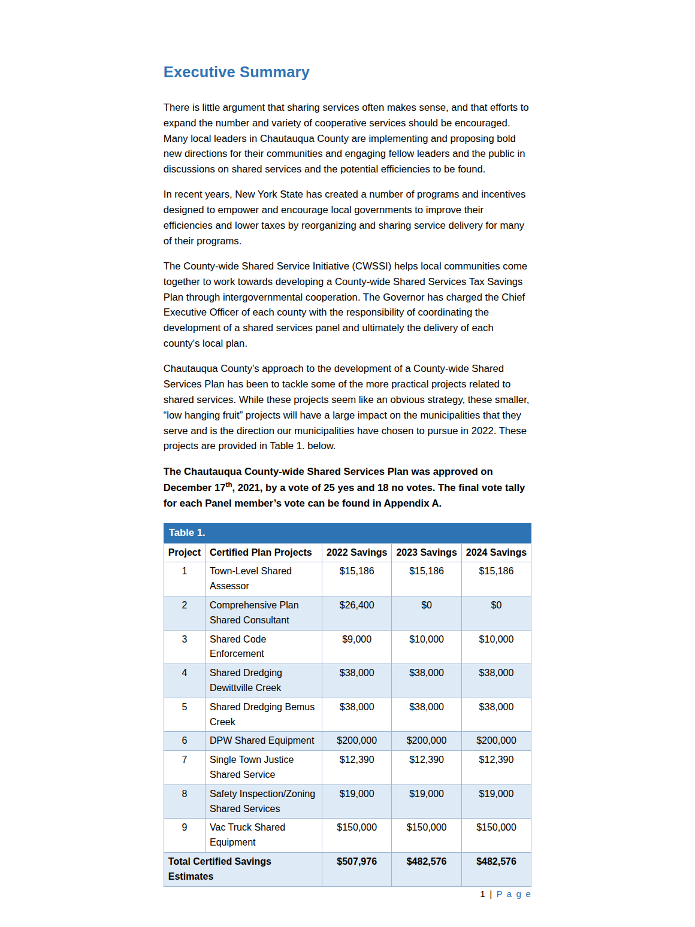Executive Summary
There is little argument that sharing services often makes sense, and that efforts to expand the number and variety of cooperative services should be encouraged. Many local leaders in Chautauqua County are implementing and proposing bold new directions for their communities and engaging fellow leaders and the public in discussions on shared services and the potential efficiencies to be found.
In recent years, New York State has created a number of programs and incentives designed to empower and encourage local governments to improve their efficiencies and lower taxes by reorganizing and sharing service delivery for many of their programs.
The County-wide Shared Service Initiative (CWSSI) helps local communities come together to work towards developing a County-wide Shared Services Tax Savings Plan through intergovernmental cooperation. The Governor has charged the Chief Executive Officer of each county with the responsibility of coordinating the development of a shared services panel and ultimately the delivery of each county's local plan.
Chautauqua County’s approach to the development of a County-wide Shared Services Plan has been to tackle some of the more practical projects related to shared services. While these projects seem like an obvious strategy, these smaller, “low hanging fruit” projects will have a large impact on the municipalities that they serve and is the direction our municipalities have chosen to pursue in 2022. These projects are provided in Table 1. below.
The Chautauqua County-wide Shared Services Plan was approved on December 17th, 2021, by a vote of 25 yes and 18 no votes. The final vote tally for each Panel member’s vote can be found in Appendix A.
Table 1.
| Project | Certified Plan Projects | 2022 Savings | 2023 Savings | 2024 Savings |
| --- | --- | --- | --- | --- |
| 1 | Town-Level Shared Assessor | $15,186 | $15,186 | $15,186 |
| 2 | Comprehensive Plan Shared Consultant | $26,400 | $0 | $0 |
| 3 | Shared Code Enforcement | $9,000 | $10,000 | $10,000 |
| 4 | Shared Dredging Dewittville Creek | $38,000 | $38,000 | $38,000 |
| 5 | Shared Dredging Bemus Creek | $38,000 | $38,000 | $38,000 |
| 6 | DPW Shared Equipment | $200,000 | $200,000 | $200,000 |
| 7 | Single Town Justice Shared Service | $12,390 | $12,390 | $12,390 |
| 8 | Safety Inspection/Zoning Shared Services | $19,000 | $19,000 | $19,000 |
| 9 | Vac Truck Shared Equipment | $150,000 | $150,000 | $150,000 |
| Total Certified Savings Estimates | $507,976 | $482,576 | $482,576 |
1 | P a g e